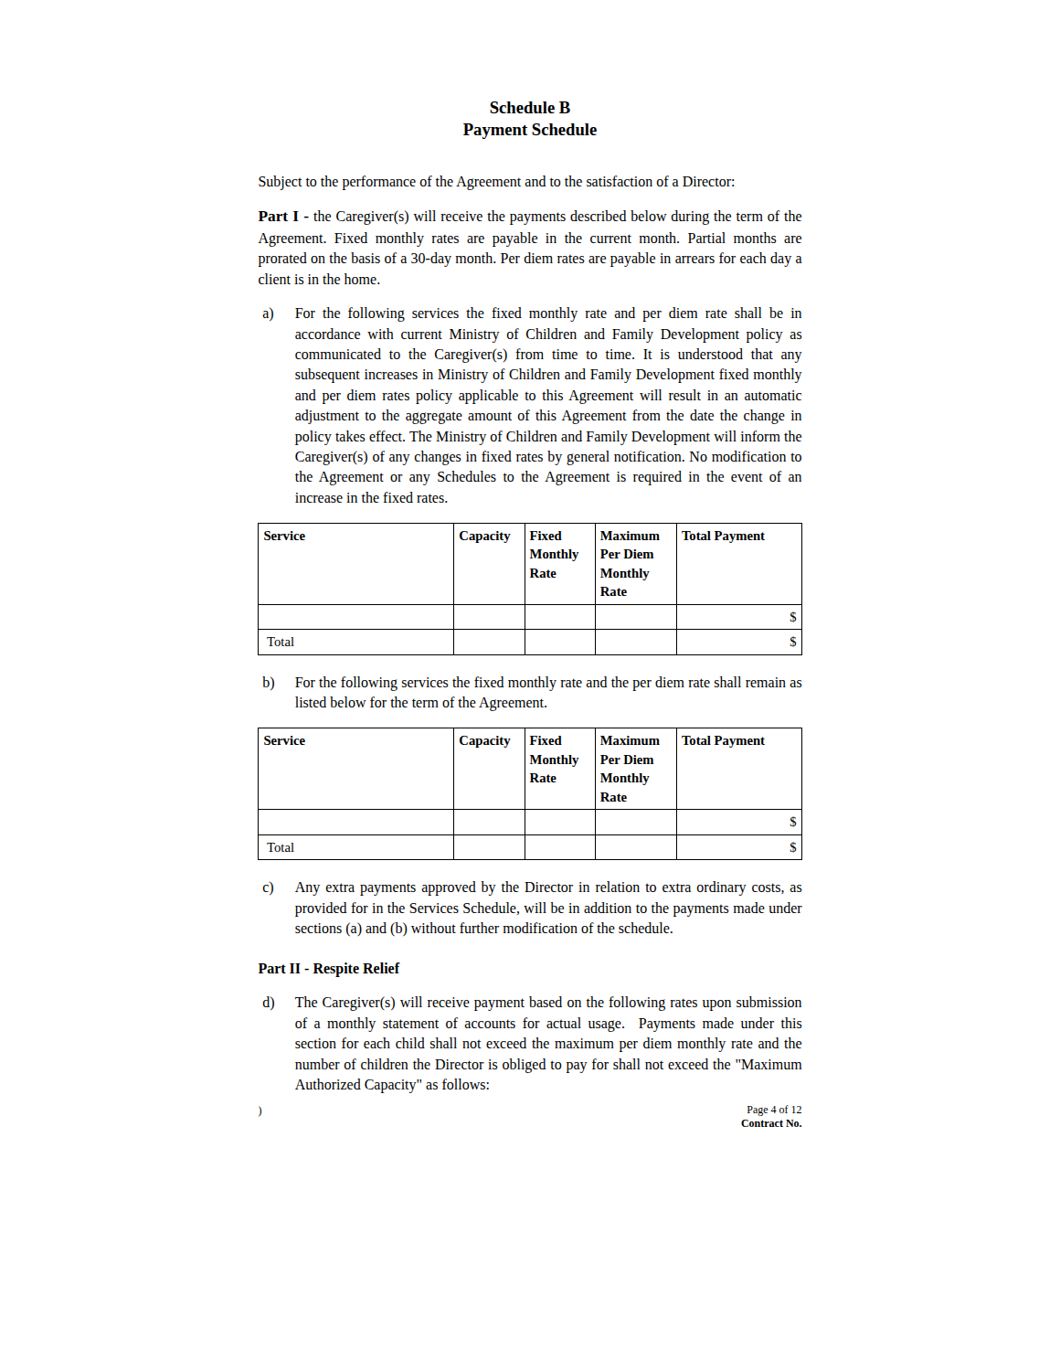Schedule B
Payment Schedule
Subject to the performance of the Agreement and to the satisfaction of a Director:
Part I - the Caregiver(s) will receive the payments described below during the term of the Agreement. Fixed monthly rates are payable in the current month. Partial months are prorated on the basis of a 30-day month. Per diem rates are payable in arrears for each day a client is in the home.
a) For the following services the fixed monthly rate and per diem rate shall be in accordance with current Ministry of Children and Family Development policy as communicated to the Caregiver(s) from time to time. It is understood that any subsequent increases in Ministry of Children and Family Development fixed monthly and per diem rates policy applicable to this Agreement will result in an automatic adjustment to the aggregate amount of this Agreement from the date the change in policy takes effect. The Ministry of Children and Family Development will inform the Caregiver(s) of any changes in fixed rates by general notification. No modification to the Agreement or any Schedules to the Agreement is required in the event of an increase in the fixed rates.
| Service | Capacity | Fixed Monthly Rate | Maximum Per Diem Monthly Rate | Total Payment |
| --- | --- | --- | --- | --- |
| | | | | $ |
| Total | | | | $ |
b) For the following services the fixed monthly rate and the per diem rate shall remain as listed below for the term of the Agreement.
| Service | Capacity | Fixed Monthly Rate | Maximum Per Diem Monthly Rate | Total Payment |
| --- | --- | --- | --- | --- |
| | | | | $ |
| Total | | | | $ |
c) Any extra payments approved by the Director in relation to extra ordinary costs, as provided for in the Services Schedule, will be in addition to the payments made under sections (a) and (b) without further modification of the schedule.
Part II - Respite Relief
d) The Caregiver(s) will receive payment based on the following rates upon submission of a monthly statement of accounts for actual usage. Payments made under this section for each child shall not exceed the maximum per diem monthly rate and the number of children the Director is obliged to pay for shall not exceed the "Maximum Authorized Capacity" as follows:
)
Page 4 of 12
Contract No.